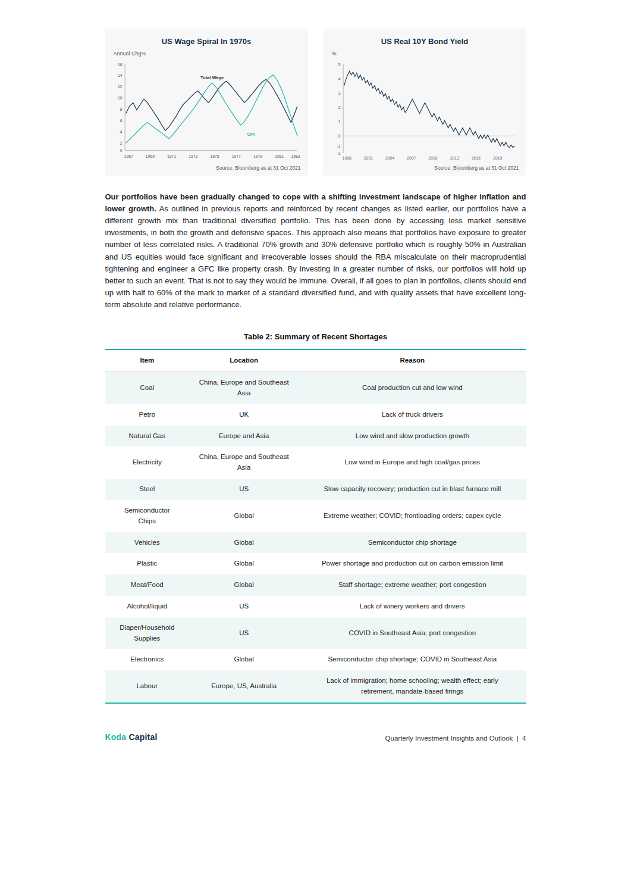US Wage Spiral In 1970s
Annual Chg%
16 14 12 10 8 6 4 2 0 1967 1969 1971 1973 1975 1977 1979 1981 1983 Total Wage CPI
Source: Bloomberg as at 31 Oct 2021
US Real 10Y Bond Yield
%
5 4 3 2 1 0 -1 -2 1998 2001 2004 2007 2010 2013 2016 2019
Source: Bloomberg as at 31 Oct 2021
Our portfolios have been gradually changed to cope with a shifting investment landscape of higher inflation and lower growth. As outlined in previous reports and reinforced by recent changes as listed earlier, our portfolios have a different growth mix than traditional diversified portfolio. This has been done by accessing less market sensitive investments, in both the growth and defensive spaces. This approach also means that portfolios have exposure to greater number of less correlated risks. A traditional 70% growth and 30% defensive portfolio which is roughly 50% in Australian and US equities would face significant and irrecoverable losses should the RBA miscalculate on their macroprudential tightening and engineer a GFC like property crash. By investing in a greater number of risks, our portfolios will hold up better to such an event. That is not to say they would be immune. Overall, if all goes to plan in portfolios, clients should end up with half to 60% of the mark to market of a standard diversified fund, and with quality assets that have excellent long-term absolute and relative performance.
Table 2: Summary of Recent Shortages
| Item | Location | Reason |
| --- | --- | --- |
| Coal | China, Europe and Southeast Asia | Coal production cut and low wind |
| Petro | UK | Lack of truck drivers |
| Natural Gas | Europe and Asia | Low wind and slow production growth |
| Electricity | China, Europe and Southeast Asia | Low wind in Europe and high coal/gas prices |
| Steel | US | Slow capacity recovery; production cut in blast furnace mill |
| Semiconductor Chips | Global | Extreme weather; COVID; frontloading orders; capex cycle |
| Vehicles | Global | Semiconductor chip shortage |
| Plastic | Global | Power shortage and production cut on carbon emission limit |
| Meat/Food | Global | Staff shortage; extreme weather; port congestion |
| Alcohol/liquid | US | Lack of winery workers and drivers |
| Diaper/Household Supplies | US | COVID in Southeast Asia; port congestion |
| Electronics | Global | Semiconductor chip shortage; COVID in Southeast Asia |
| Labour | Europe, US, Australia | Lack of immigration; home schooling; wealth effect; early retirement, mandate-based firings |
Koda Capital
Quarterly Investment Insights and Outlook | 4